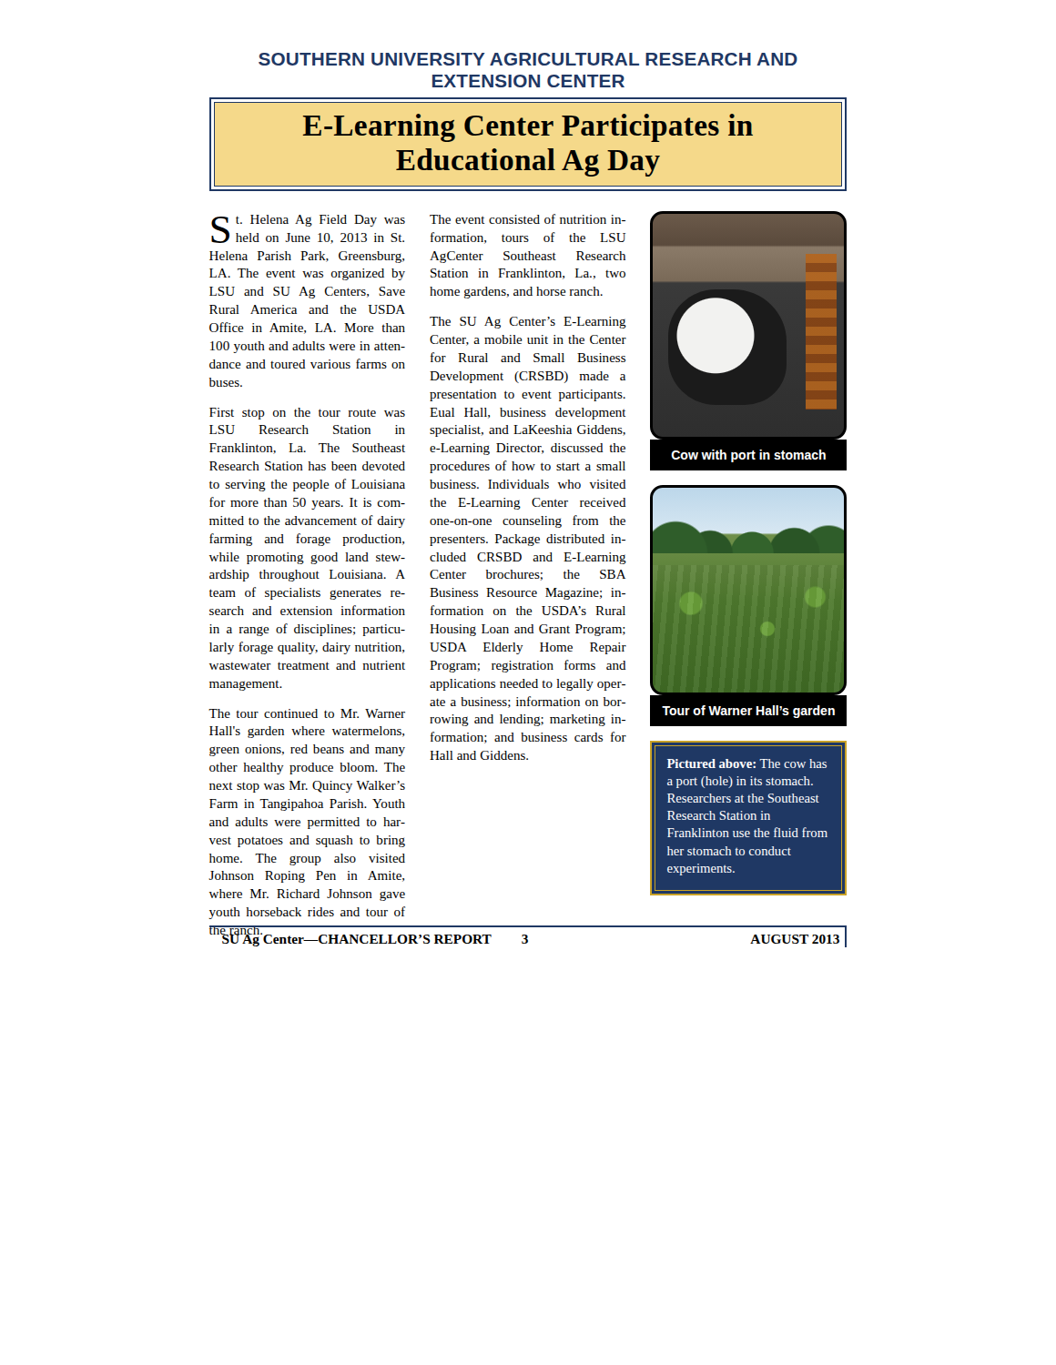SOUTHERN UNIVERSITY AGRICULTURAL RESEARCH AND EXTENSION CENTER
E-Learning Center Participates in Educational Ag Day
St. Helena Ag Field Day was held on June 10, 2013 in St. Helena Parish Park, Greensburg, LA. The event was organized by LSU and SU Ag Centers, Save Rural America and the USDA Office in Amite, LA. More than 100 youth and adults were in attendance and toured various farms on buses.
First stop on the tour route was LSU Research Station in Franklinton, La. The Southeast Research Station has been devoted to serving the people of Louisiana for more than 50 years. It is committed to the advancement of dairy farming and forage production, while promoting good land stewardship throughout Louisiana. A team of specialists generates research and extension information in a range of disciplines; particularly forage quality, dairy nutrition, wastewater treatment and nutrient management.
The tour continued to Mr. Warner Hall's garden where watermelons, green onions, red beans and many other healthy produce bloom. The next stop was Mr. Quincy Walker’s Farm in Tangipahoa Parish. Youth and adults were permitted to harvest potatoes and squash to bring home. The group also visited Johnson Roping Pen in Amite, where Mr. Richard Johnson gave youth horseback rides and tour of the ranch.
The event consisted of nutrition information, tours of the LSU AgCenter Southeast Research Station in Franklinton, La., two home gardens, and horse ranch.
The SU Ag Center’s E-Learning Center, a mobile unit in the Center for Rural and Small Business Development (CRSBD) made a presentation to event participants. Eual Hall, business development specialist, and LaKeeshia Giddens, e-Learning Director, discussed the procedures of how to start a small business. Individuals who visited the E-Learning Center received one-on-one counseling from the presenters. Package distributed included CRSBD and E-Learning Center brochures; the SBA Business Resource Magazine; information on the USDA’s Rural Housing Loan and Grant Program; USDA Elderly Home Repair Program; registration forms and applications needed to legally operate a business; information on borrowing and lending; marketing information; and business cards for Hall and Giddens.
Cow with port in stomach
Tour of Warner Hall’s garden
Pictured above: The cow has a port (hole) in its stomach. Researchers at the Southeast Research Station in Franklinton use the fluid from her stomach to conduct experiments.
SU Ag Center—CHANCELLOR’S REPORT
3
AUGUST 2013